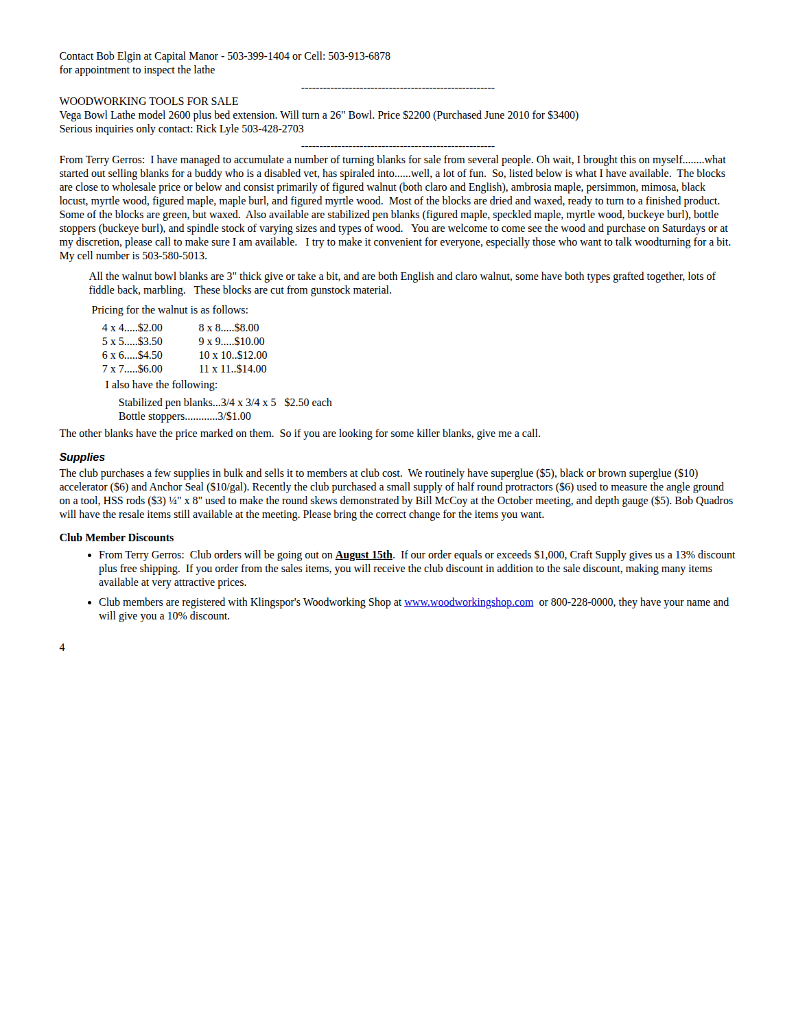Contact Bob Elgin at Capital Manor - 503-399-1404 or Cell: 503-913-6878
for appointment to inspect the lathe
-----------------------------------------------------
WOODWORKING TOOLS FOR SALE
Vega Bowl Lathe model 2600 plus bed extension. Will turn a 26" Bowl. Price $2200 (Purchased June 2010 for $3400)
Serious inquiries only contact: Rick Lyle 503-428-2703
-----------------------------------------------------
From Terry Gerros: I have managed to accumulate a number of turning blanks for sale from several people. Oh wait, I brought this on myself........what started out selling blanks for a buddy who is a disabled vet, has spiraled into......well, a lot of fun. So, listed below is what I have available. The blocks are close to wholesale price or below and consist primarily of figured walnut (both claro and English), ambrosia maple, persimmon, mimosa, black locust, myrtle wood, figured maple, maple burl, and figured myrtle wood. Most of the blocks are dried and waxed, ready to turn to a finished product. Some of the blocks are green, but waxed. Also available are stabilized pen blanks (figured maple, speckled maple, myrtle wood, buckeye burl), bottle stoppers (buckeye burl), and spindle stock of varying sizes and types of wood. You are welcome to come see the wood and purchase on Saturdays or at my discretion, please call to make sure I am available. I try to make it convenient for everyone, especially those who want to talk woodturning for a bit. My cell number is 503-580-5013.
All the walnut bowl blanks are 3" thick give or take a bit, and are both English and claro walnut, some have both types grafted together, lots of fiddle back, marbling. These blocks are cut from gunstock material.
Pricing for the walnut is as follows:
| 4 x 4.....$2.00 | 8 x 8.....$8.00 |
| 5 x 5.....$3.50 | 9 x 9.....$10.00 |
| 6 x 6.....$4.50 | 10 x 10..$12.00 |
| 7 x 7.....$6.00 | 11 x 11..$14.00 |
I also have the following:
Stabilized pen blanks...3/4 x 3/4 x 5 $2.50 each
Bottle stoppers............3/$1.00
The other blanks have the price marked on them. So if you are looking for some killer blanks, give me a call.
Supplies
The club purchases a few supplies in bulk and sells it to members at club cost. We routinely have superglue ($5), black or brown superglue ($10) accelerator ($6) and Anchor Seal ($10/gal). Recently the club purchased a small supply of half round protractors ($6) used to measure the angle ground on a tool, HSS rods ($3) ¼" x 8" used to make the round skews demonstrated by Bill McCoy at the October meeting, and depth gauge ($5). Bob Quadros will have the resale items still available at the meeting. Please bring the correct change for the items you want.
Club Member Discounts
From Terry Gerros: Club orders will be going out on August 15th. If our order equals or exceeds $1,000, Craft Supply gives us a 13% discount plus free shipping. If you order from the sales items, you will receive the club discount in addition to the sale discount, making many items available at very attractive prices.
Club members are registered with Klingspor's Woodworking Shop at www.woodworkingshop.com or 800-228-0000, they have your name and will give you a 10% discount.
4